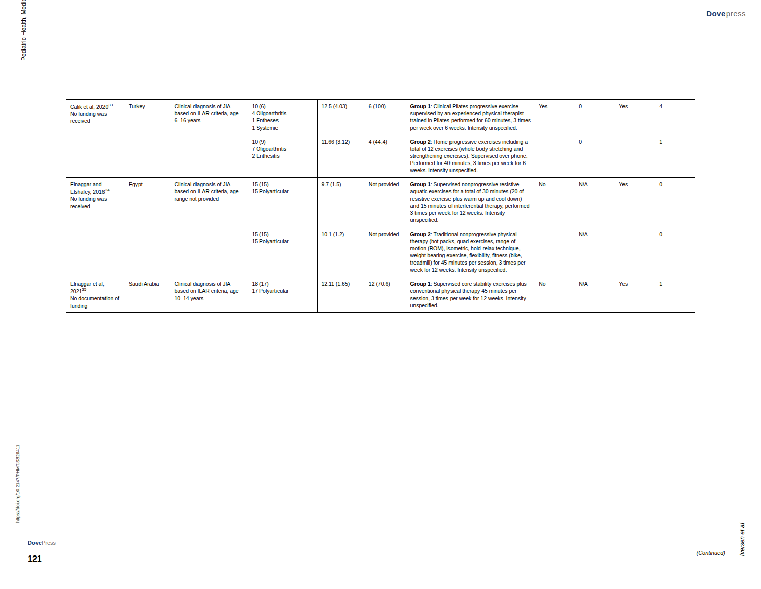Dove press
Pediatric Health, Medicine and Therapeutics 2022:13
https://doi.org/10.2147/PHMT.S326411
Iversen et al
Dove Press
121
(Continued)
| Calik et al, 2020 33 No funding was received | Turkey | Clinical diagnosis of JIA based on ILAR criteria, age 6–16 years | 10 (6) 4 Oligoarthritis 1 Entheses 1 Systemic | 12.5 (4.03) | 6 (100) | Group 1 : Clinical Pilates progressive exercise supervised by an experienced physical therapist trained in Pilates performed for 60 minutes, 3 times per week over 6 weeks. Intensity unspecified. | Yes | 0 | Yes | 4 |
| 10 (9) 7 Oligoarthritis 2 Enthesitis | 11.66 (3.12) | 4 (44.4) | Group 2 : Home progressive exercises including a total of 12 exercises (whole body stretching and strengthening exercises). Supervised over phone. Performed for 40 minutes, 3 times per week for 6 weeks. Intensity unspecified. | | 0 | | 1 |
| Elnaggar and Elshafey, 2016 34 No funding was received | Egypt | Clinical diagnosis of JIA based on ILAR criteria, age range not provided | 15 (15) 15 Polyarticular | 9.7 (1.5) | Not provided | Group 1 : Supervised nonprogressive resistive aquatic exercises for a total of 30 minutes (20 of resistive exercise plus warm up and cool down) and 15 minutes of interferential therapy, performed 3 times per week for 12 weeks. Intensity unspecified. | No | N/A | Yes | 0 |
| 15 (15) 15 Polyarticular | 10.1 (1.2) | Not provided | Group 2 : Traditional nonprogressive physical therapy (hot packs, quad exercises, range-of-motion (ROM), isometric, hold-relax technique, weight-bearing exercise, flexibility, fitness (bike, treadmill) for 45 minutes per session, 3 times per week for 12 weeks. Intensity unspecified. | | N/A | | 0 |
| Elnaggar et al, 2021 35 No documentation of funding | Saudi Arabia | Clinical diagnosis of JIA based on ILAR criteria, age 10–14 years | 18 (17) 17 Polyarticular | 12.11 (1.65) | 12 (70.6) | Group 1 : Supervised core stability exercises plus conventional physical therapy 45 minutes per session, 3 times per week for 12 weeks. Intensity unspecified. | No | N/A | Yes | 1 |